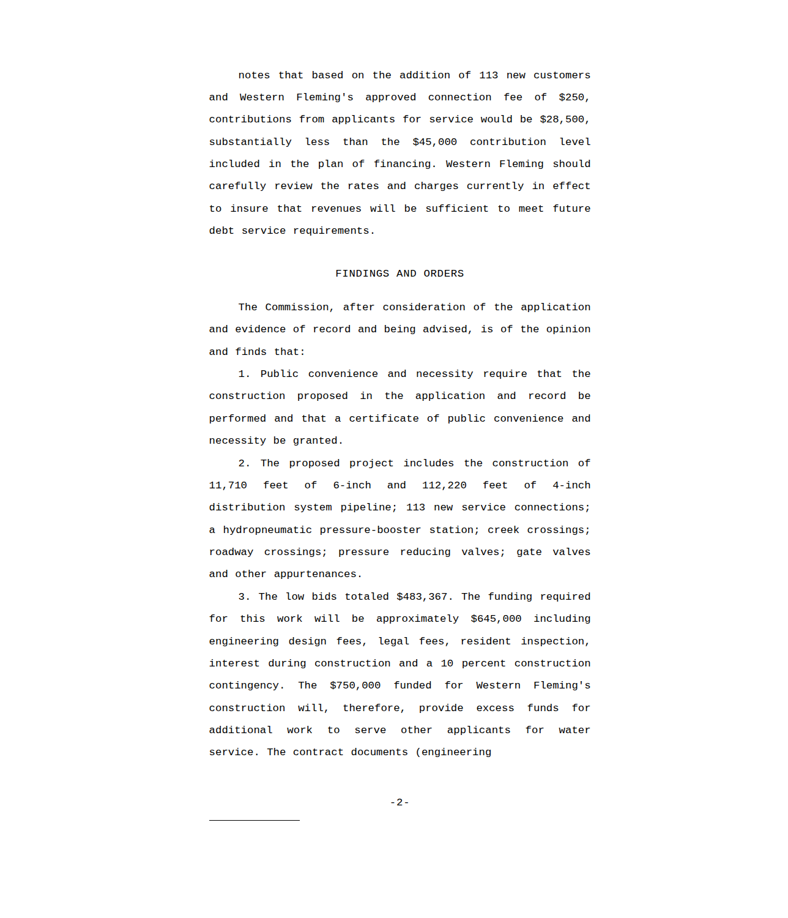notes that based on the addition of 113 new customers and Western Fleming's approved connection fee of $250, contributions from applicants for service would be $28,500, substantially less than the $45,000 contribution level included in the plan of financing. Western Fleming should carefully review the rates and charges currently in effect to insure that revenues will be sufficient to meet future debt service requirements.
Findings and Orders
The Commission, after consideration of the application and evidence of record and being advised, is of the opinion and finds that:
1. Public convenience and necessity require that the construction proposed in the application and record be performed and that a certificate of public convenience and necessity be granted.
2. The proposed project includes the construction of 11,710 feet of 6-inch and 112,220 feet of 4-inch distribution system pipeline; 113 new service connections; a hydropneumatic pressure-booster station; creek crossings; roadway crossings; pressure reducing valves; gate valves and other appurtenances.
3. The low bids totaled $483,367. The funding required for this work will be approximately $645,000 including engineering design fees, legal fees, resident inspection, interest during construction and a 10 percent construction contingency. The $750,000 funded for Western Fleming's construction will, therefore, provide excess funds for additional work to serve other applicants for water service. The contract documents (engineering
-2-